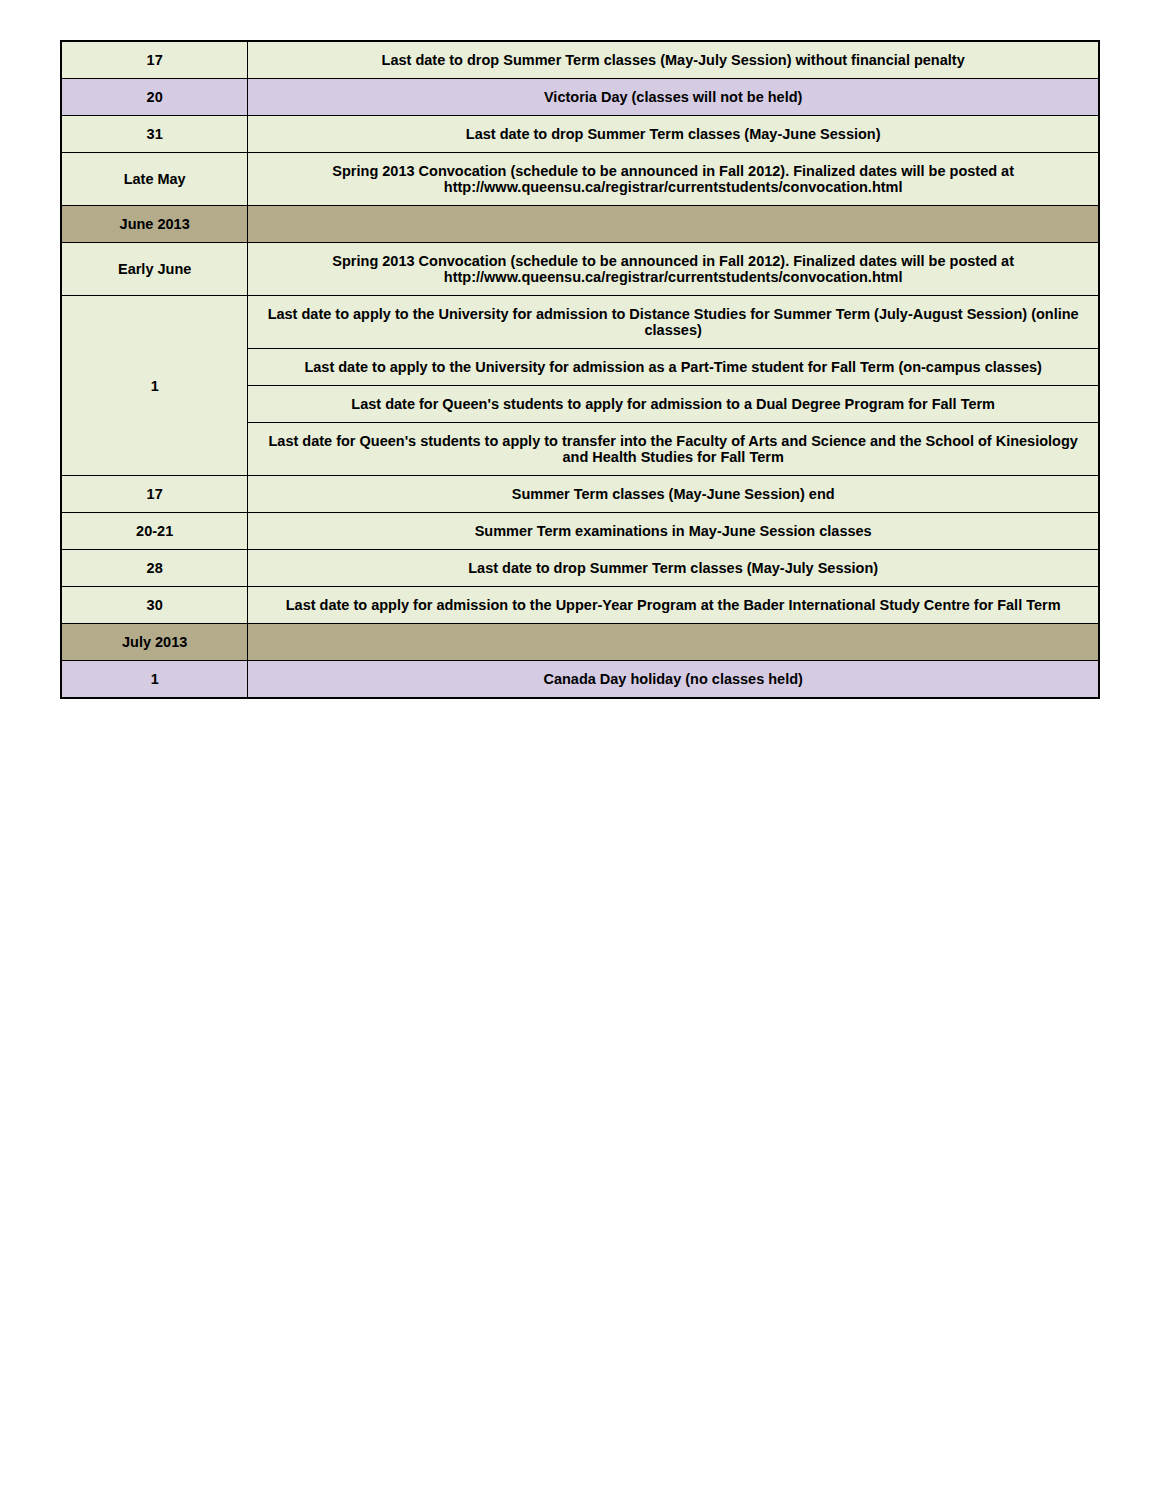| 17 | Last date to drop Summer Term classes (May-July Session) without financial penalty |
| 20 | Victoria Day (classes will not be held) |
| 31 | Last date to drop Summer Term classes (May-June Session) |
| Late May | Spring 2013 Convocation (schedule to be announced in Fall 2012). Finalized dates will be posted at http://www.queensu.ca/registrar/currentstudents/convocation.html |
| June 2013 | |
| Early June | Spring 2013 Convocation (schedule to be announced in Fall 2012). Finalized dates will be posted at http://www.queensu.ca/registrar/currentstudents/convocation.html |
| 1 | Last date to apply to the University for admission to Distance Studies for Summer Term (July-August Session) (online classes) |
| Last date to apply to the University for admission as a Part-Time student for Fall Term (on-campus classes) |
| Last date for Queen's students to apply for admission to a Dual Degree Program for Fall Term |
| Last date for Queen's students to apply to transfer into the Faculty of Arts and Science and the School of Kinesiology and Health Studies for Fall Term |
| 17 | Summer Term classes (May-June Session) end |
| 20-21 | Summer Term examinations in May-June Session classes |
| 28 | Last date to drop Summer Term classes (May-July Session) |
| 30 | Last date to apply for admission to the Upper-Year Program at the Bader International Study Centre for Fall Term |
| July 2013 | |
| 1 | Canada Day holiday (no classes held) |